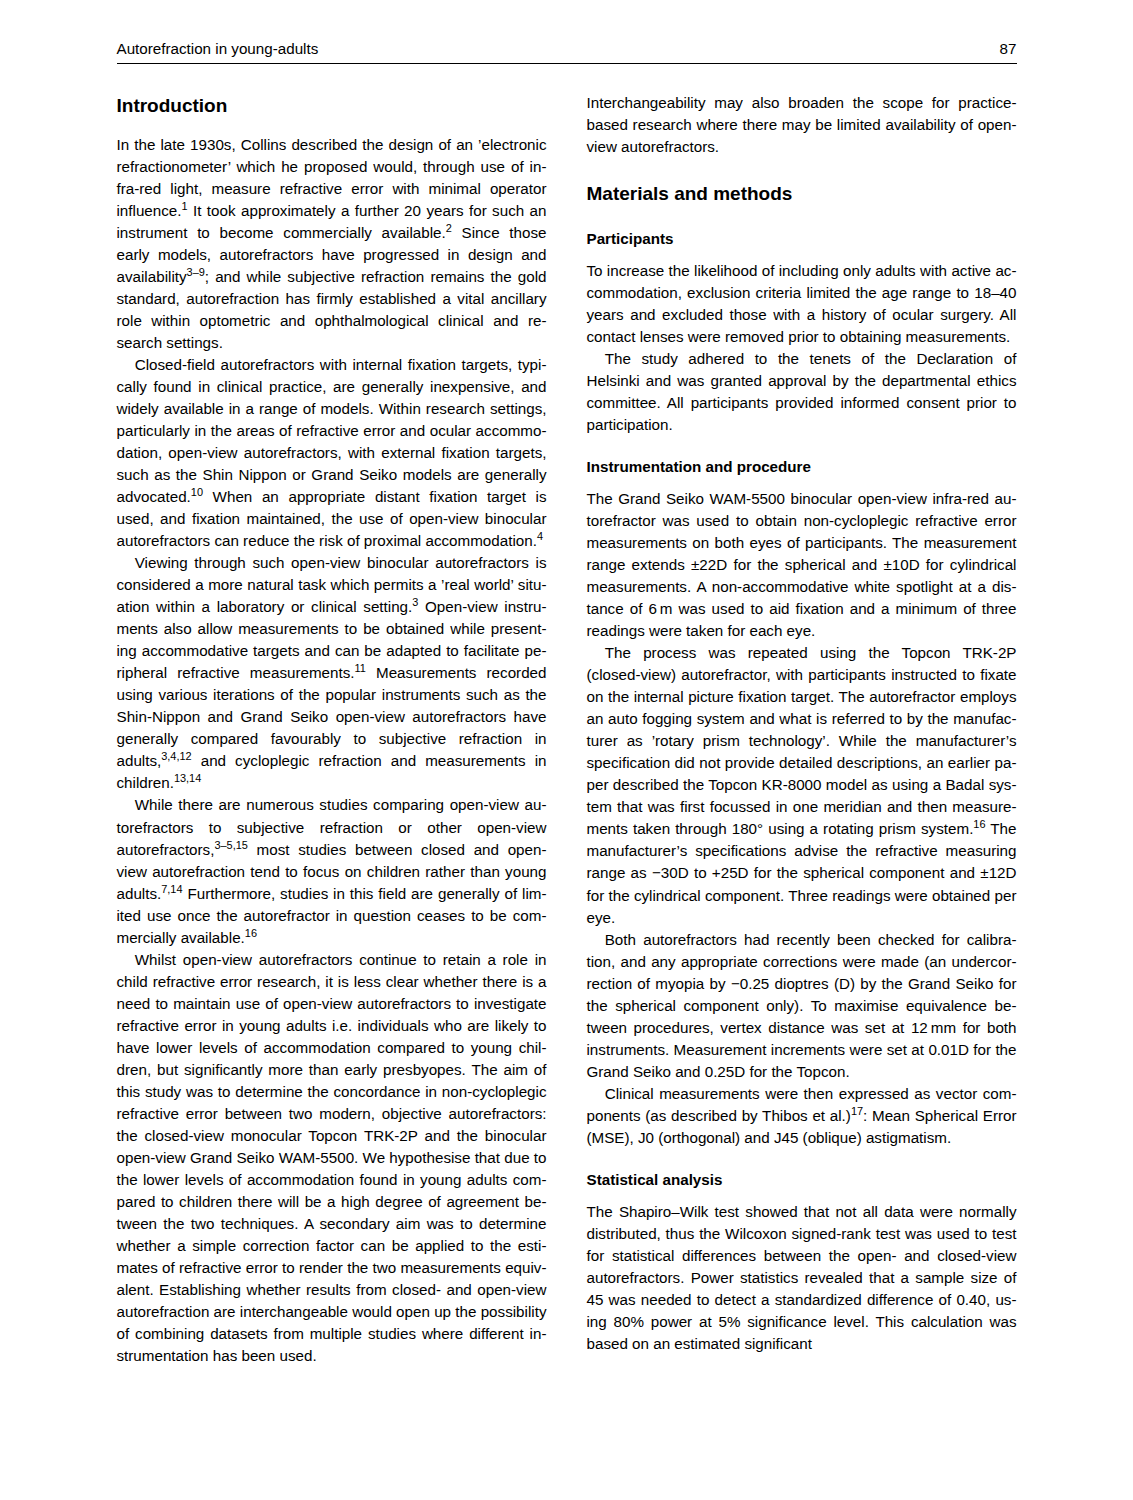Autorefraction in young-adults 87
Introduction
In the late 1930s, Collins described the design of an ’electronic refractionometer’ which he proposed would, through use of infra-red light, measure refractive error with minimal operator influence.1 It took approximately a further 20 years for such an instrument to become commercially available.2 Since those early models, autorefractors have progressed in design and availability3–9; and while subjective refraction remains the gold standard, autorefraction has firmly established a vital ancillary role within optometric and ophthalmological clinical and research settings.
Closed-field autorefractors with internal fixation targets, typically found in clinical practice, are generally inexpensive, and widely available in a range of models. Within research settings, particularly in the areas of refractive error and ocular accommodation, open-view autorefractors, with external fixation targets, such as the Shin Nippon or Grand Seiko models are generally advocated.10 When an appropriate distant fixation target is used, and fixation maintained, the use of open-view binocular autorefractors can reduce the risk of proximal accommodation.4
Viewing through such open-view binocular autorefractors is considered a more natural task which permits a ’real world’ situation within a laboratory or clinical setting.3 Open-view instruments also allow measurements to be obtained while presenting accommodative targets and can be adapted to facilitate peripheral refractive measurements.11 Measurements recorded using various iterations of the popular instruments such as the Shin-Nippon and Grand Seiko open-view autorefractors have generally compared favourably to subjective refraction in adults,3,4,12 and cycloplegic refraction and measurements in children.13,14
While there are numerous studies comparing open-view autorefractors to subjective refraction or other open-view autorefractors,3–5,15 most studies between closed and open-view autorefraction tend to focus on children rather than young adults.7,14 Furthermore, studies in this field are generally of limited use once the autorefractor in question ceases to be commercially available.16
Whilst open-view autorefractors continue to retain a role in child refractive error research, it is less clear whether there is a need to maintain use of open-view autorefractors to investigate refractive error in young adults i.e. individuals who are likely to have lower levels of accommodation compared to young children, but significantly more than early presbyopes. The aim of this study was to determine the concordance in non-cycloplegic refractive error between two modern, objective autorefractors: the closed-view monocular Topcon TRK-2P and the binocular open-view Grand Seiko WAM-5500. We hypothesise that due to the lower levels of accommodation found in young adults compared to children there will be a high degree of agreement between the two techniques. A secondary aim was to determine whether a simple correction factor can be applied to the estimates of refractive error to render the two measurements equivalent. Establishing whether results from closed- and open-view autorefraction are interchangeable would open up the possibility of combining datasets from multiple studies where different instrumentation has been used.
Interchangeability may also broaden the scope for practice-based research where there may be limited availability of open-view autorefractors.
Materials and methods
Participants
To increase the likelihood of including only adults with active accommodation, exclusion criteria limited the age range to 18–40 years and excluded those with a history of ocular surgery. All contact lenses were removed prior to obtaining measurements.
The study adhered to the tenets of the Declaration of Helsinki and was granted approval by the departmental ethics committee. All participants provided informed consent prior to participation.
Instrumentation and procedure
The Grand Seiko WAM-5500 binocular open-view infra-red autorefractor was used to obtain non-cycloplegic refractive error measurements on both eyes of participants. The measurement range extends ±22D for the spherical and ±10D for cylindrical measurements. A non-accommodative white spotlight at a distance of 6 m was used to aid fixation and a minimum of three readings were taken for each eye.
The process was repeated using the Topcon TRK-2P (closed-view) autorefractor, with participants instructed to fixate on the internal picture fixation target. The autorefractor employs an auto fogging system and what is referred to by the manufacturer as ’rotary prism technology’. While the manufacturer’s specification did not provide detailed descriptions, an earlier paper described the Topcon KR-8000 model as using a Badal system that was first focussed in one meridian and then measurements taken through 180° using a rotating prism system.16 The manufacturer’s specifications advise the refractive measuring range as −30D to +25D for the spherical component and ±12D for the cylindrical component. Three readings were obtained per eye.
Both autorefractors had recently been checked for calibration, and any appropriate corrections were made (an undercorrection of myopia by −0.25 dioptres (D) by the Grand Seiko for the spherical component only). To maximise equivalence between procedures, vertex distance was set at 12 mm for both instruments. Measurement increments were set at 0.01D for the Grand Seiko and 0.25D for the Topcon.
Clinical measurements were then expressed as vector components (as described by Thibos et al.)17: Mean Spherical Error (MSE), J0 (orthogonal) and J45 (oblique) astigmatism.
Statistical analysis
The Shapiro–Wilk test showed that not all data were normally distributed, thus the Wilcoxon signed-rank test was used to test for statistical differences between the open- and closed-view autorefractors. Power statistics revealed that a sample size of 45 was needed to detect a standardized difference of 0.40, using 80% power at 5% significance level. This calculation was based on an estimated significant